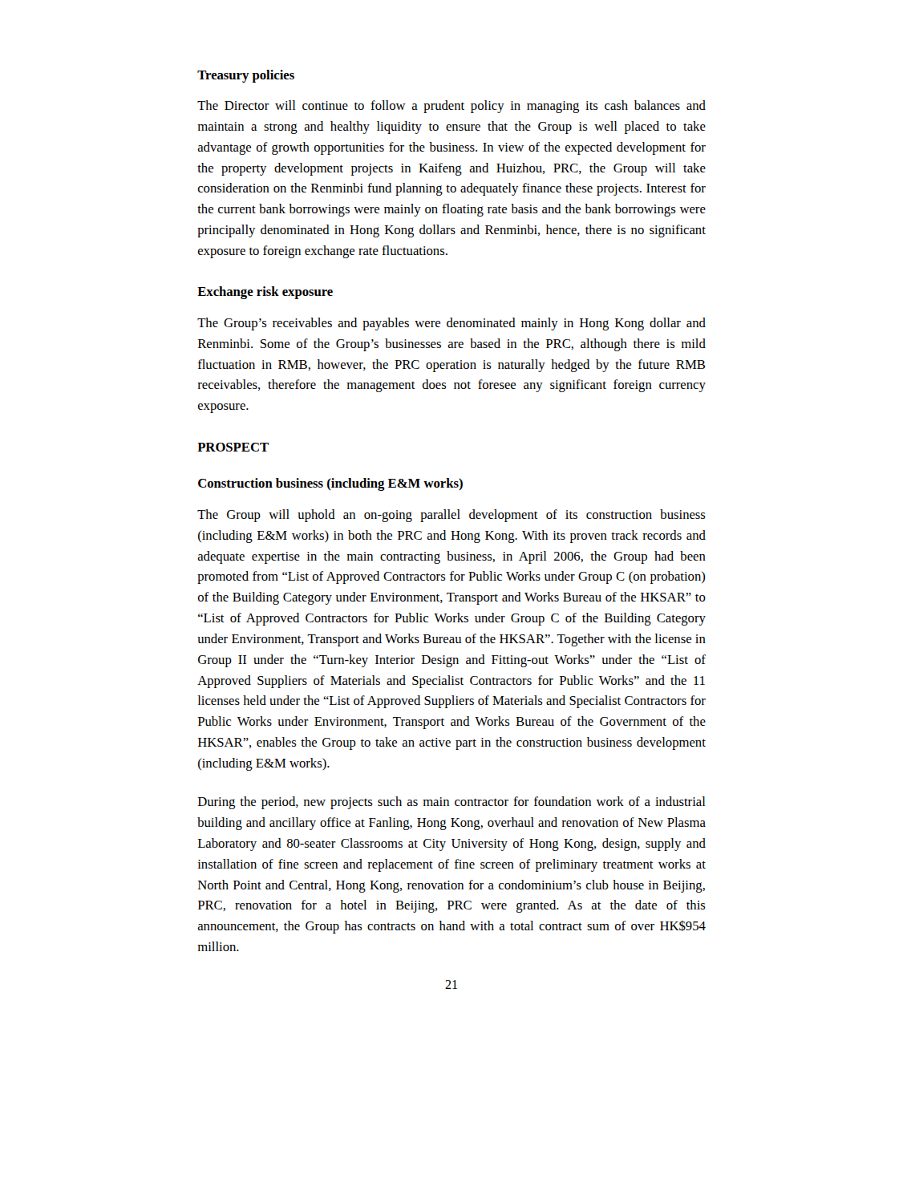Treasury policies
The Director will continue to follow a prudent policy in managing its cash balances and maintain a strong and healthy liquidity to ensure that the Group is well placed to take advantage of growth opportunities for the business. In view of the expected development for the property development projects in Kaifeng and Huizhou, PRC, the Group will take consideration on the Renminbi fund planning to adequately finance these projects. Interest for the current bank borrowings were mainly on floating rate basis and the bank borrowings were principally denominated in Hong Kong dollars and Renminbi, hence, there is no significant exposure to foreign exchange rate fluctuations.
Exchange risk exposure
The Group’s receivables and payables were denominated mainly in Hong Kong dollar and Renminbi. Some of the Group’s businesses are based in the PRC, although there is mild fluctuation in RMB, however, the PRC operation is naturally hedged by the future RMB receivables, therefore the management does not foresee any significant foreign currency exposure.
PROSPECT
Construction business (including E&M works)
The Group will uphold an on-going parallel development of its construction business (including E&M works) in both the PRC and Hong Kong. With its proven track records and adequate expertise in the main contracting business, in April 2006, the Group had been promoted from “List of Approved Contractors for Public Works under Group C (on probation) of the Building Category under Environment, Transport and Works Bureau of the HKSAR” to “List of Approved Contractors for Public Works under Group C of the Building Category under Environment, Transport and Works Bureau of the HKSAR”. Together with the license in Group II under the “Turn-key Interior Design and Fitting-out Works” under the “List of Approved Suppliers of Materials and Specialist Contractors for Public Works” and the 11 licenses held under the “List of Approved Suppliers of Materials and Specialist Contractors for Public Works under Environment, Transport and Works Bureau of the Government of the HKSAR”, enables the Group to take an active part in the construction business development (including E&M works).
During the period, new projects such as main contractor for foundation work of a industrial building and ancillary office at Fanling, Hong Kong, overhaul and renovation of New Plasma Laboratory and 80-seater Classrooms at City University of Hong Kong, design, supply and installation of fine screen and replacement of fine screen of preliminary treatment works at North Point and Central, Hong Kong, renovation for a condominium’s club house in Beijing, PRC, renovation for a hotel in Beijing, PRC were granted. As at the date of this announcement, the Group has contracts on hand with a total contract sum of over HK$954 million.
21